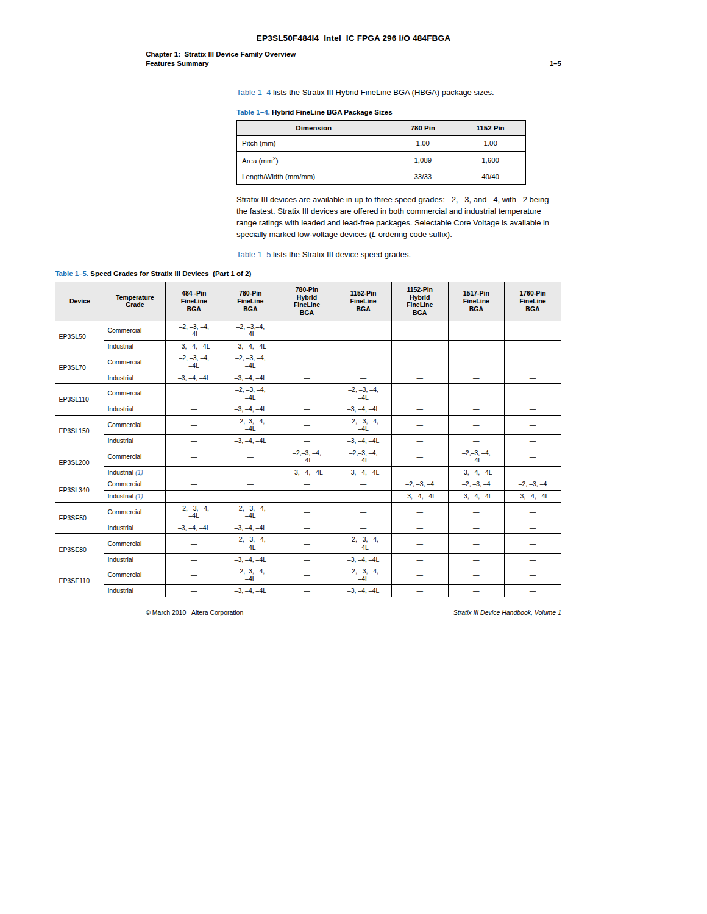EP3SL50F484I4 Intel IC FPGA 296 I/O 484FBGA
Chapter 1: Stratix III Device Family Overview
Features Summary
1–5
Table 1–4 lists the Stratix III Hybrid FineLine BGA (HBGA) package sizes.
Table 1–4. Hybrid FineLine BGA Package Sizes
| Dimension | 780 Pin | 1152 Pin |
| --- | --- | --- |
| Pitch (mm) | 1.00 | 1.00 |
| Area (mm 2 ) | 1,089 | 1,600 |
| Length/Width (mm/mm) | 33/33 | 40/40 |
Stratix III devices are available in up to three speed grades: –2, –3, and –4, with –2 being the fastest. Stratix III devices are offered in both commercial and industrial temperature range ratings with leaded and lead-free packages. Selectable Core Voltage is available in specially marked low-voltage devices (L ordering code suffix).
Table 1–5 lists the Stratix III device speed grades.
Table 1–5. Speed Grades for Stratix III Devices (Part 1 of 2)
| Device | Temperature Grade | 484 -Pin FineLine BGA | 780-Pin FineLine BGA | 780-Pin Hybrid FineLine BGA | 1152-Pin FineLine BGA | 1152-Pin Hybrid FineLine BGA | 1517-Pin FineLine BGA | 1760-Pin FineLine BGA |
| --- | --- | --- | --- | --- | --- | --- | --- | --- |
| EP3SL50 | Commercial | –2, –3, –4, –4L | –2, –3,–4, –4L | — | — | — | — | — |
| Industrial | –3, –4, –4L | –3, –4, –4L | — | — | — | — | — |
| EP3SL70 | Commercial | –2, –3, –4, –4L | –2, –3, –4, –4L | — | — | — | — | — |
| Industrial | –3, –4, –4L | –3, –4, –4L | — | — | — | — | — |
| EP3SL110 | Commercial | — | –2, –3, –4, –4L | — | –2, –3, –4, –4L | — | — | — |
| Industrial | — | –3, –4, –4L | — | –3, –4, –4L | — | — | — |
| EP3SL150 | Commercial | — | –2,–3, –4, –4L | — | –2, –3, –4, –4L | — | — | — |
| Industrial | — | –3, –4, –4L | — | –3, –4, –4L | — | — | — |
| EP3SL200 | Commercial | — | — | –2,–3, –4, –4L | –2,–3, –4, –4L | — | –2,–3, –4, –4L | — |
| Industrial (1) | — | — | –3, –4, –4L | –3, –4, –4L | — | –3, –4, –4L | — |
| EP3SL340 | Commercial | — | — | — | — | –2, –3, –4 | –2, –3, –4 | –2, –3, –4 |
| Industrial (1) | — | — | — | — | –3, –4, –4L | –3, –4, –4L | –3, –4, –4L |
| EP3SE50 | Commercial | –2, –3, –4, –4L | –2, –3, –4, –4L | — | — | — | — | — |
| Industrial | –3, –4, –4L | –3, –4, –4L | — | — | — | — | — |
| EP3SE80 | Commercial | — | –2, –3, –4, –4L | — | –2, –3, –4, –4L | — | — | — |
| Industrial | — | –3, –4, –4L | — | –3, –4, –4L | — | — | — |
| EP3SE110 | Commercial | — | –2,–3, –4, –4L | — | –2, –3, –4, –4L | — | — | — |
| Industrial | — | –3, –4, –4L | — | –3, –4, –4L | — | — | — |
© March 2010 Altera Corporation
Stratix III Device Handbook, Volume 1